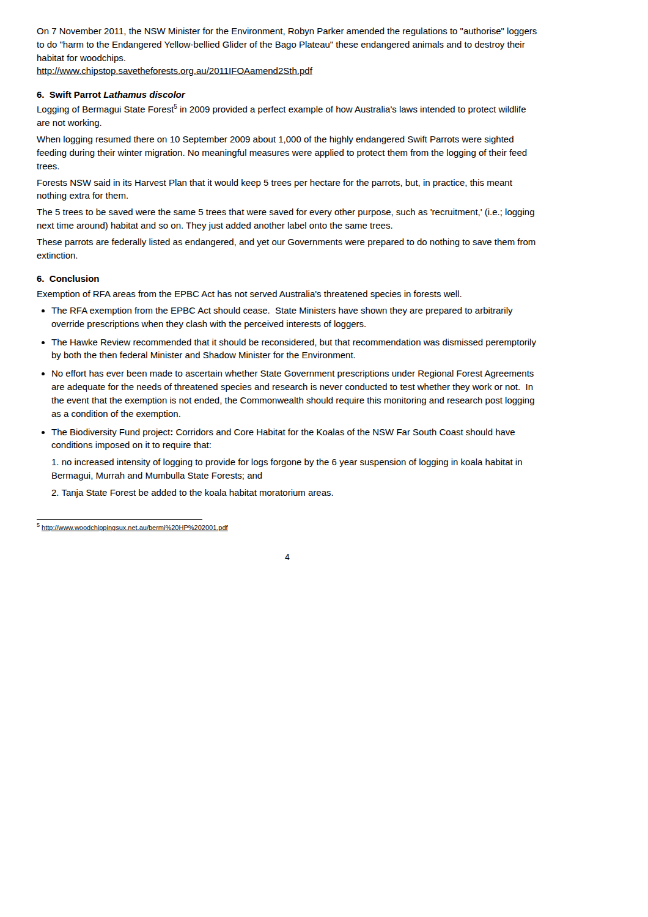On 7 November 2011, the NSW Minister for the Environment, Robyn Parker amended the regulations to "authorise" loggers to do "harm to the Endangered Yellow-bellied Glider of the Bago Plateau" these endangered animals and to destroy their habitat for woodchips.
http://www.chipstop.savetheforests.org.au/2011IFOAamend2Sth.pdf
6. Swift Parrot Lathamus discolor
Logging of Bermagui State Forest5 in 2009 provided a perfect example of how Australia's laws intended to protect wildlife are not working.
When logging resumed there on 10 September 2009 about 1,000 of the highly endangered Swift Parrots were sighted feeding during their winter migration. No meaningful measures were applied to protect them from the logging of their feed trees.
Forests NSW said in its Harvest Plan that it would keep 5 trees per hectare for the parrots, but, in practice, this meant nothing extra for them.
The 5 trees to be saved were the same 5 trees that were saved for every other purpose, such as 'recruitment,' (i.e.; logging next time around) habitat and so on. They just added another label onto the same trees.
These parrots are federally listed as endangered, and yet our Governments were prepared to do nothing to save them from extinction.
6. Conclusion
Exemption of RFA areas from the EPBC Act has not served Australia's threatened species in forests well.
The RFA exemption from the EPBC Act should cease. State Ministers have shown they are prepared to arbitrarily override prescriptions when they clash with the perceived interests of loggers.
The Hawke Review recommended that it should be reconsidered, but that recommendation was dismissed peremptorily by both the then federal Minister and Shadow Minister for the Environment.
No effort has ever been made to ascertain whether State Government prescriptions under Regional Forest Agreements are adequate for the needs of threatened species and research is never conducted to test whether they work or not. In the event that the exemption is not ended, the Commonwealth should require this monitoring and research post logging as a condition of the exemption.
The Biodiversity Fund project: Corridors and Core Habitat for the Koalas of the NSW Far South Coast should have conditions imposed on it to require that:
1. no increased intensity of logging to provide for logs forgone by the 6 year suspension of logging in koala habitat in Bermagui, Murrah and Mumbulla State Forests; and
2. Tanja State Forest be added to the koala habitat moratorium areas.
5 http://www.woodchippingsux.net.au/bermi%20HP%202001.pdf
4